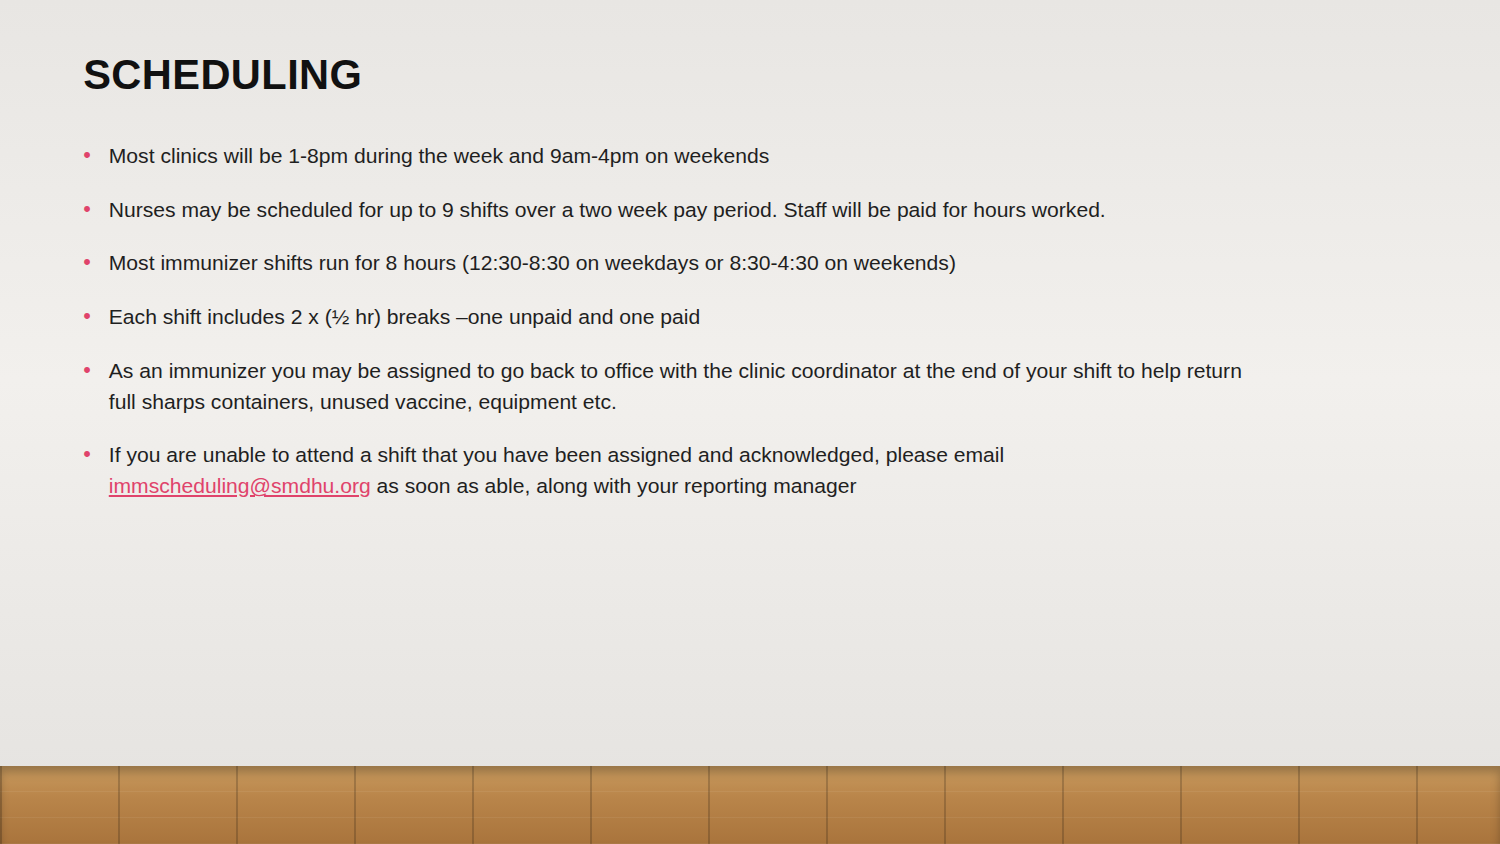SCHEDULING
Most clinics will be 1-8pm during the week and 9am-4pm on weekends
Nurses may be scheduled for up to 9 shifts over a two week pay period. Staff will be paid for hours worked.
Most immunizer shifts run for 8 hours (12:30-8:30 on weekdays or 8:30-4:30 on weekends)
Each shift includes 2 x (½ hr) breaks –one unpaid and one paid
As an immunizer you may be assigned to go back to office with the clinic coordinator at the end of your shift to help return full sharps containers, unused vaccine, equipment etc.
If you are unable to attend a shift that you have been assigned and acknowledged, please email immscheduling@smdhu.org as soon as able, along with your reporting manager